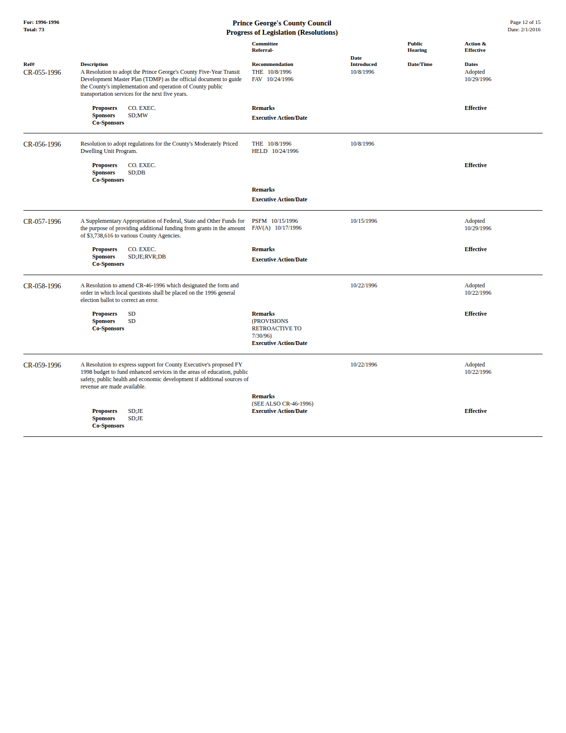| For: 1996-1996 Total: 73 | Prince George's County Council Progress of Legislation (Resolutions) | Page 12 of 15 Date: 2/1/2016 |
| | | Committee Referral- | | Public Hearing | Action & Effective |
| --- | --- | --- | --- | --- | --- |
| Ref# | Description | Recommendation | Date Introduced | Date/Time | Dates |
| CR-055-1996 | A Resolution to adopt the Prince George's County Five-Year Transit Development Master Plan (TDMP) as the official document to guide the County's implementation and operation of County public transportation services for the next five years. | THE 10/8/1996 FAV 10/24/1996 | 10/8/1996 | | Adopted 10/29/1996 |
| | / Proposers / CO. EXEC. / / Sponsors / SD;MW / / Co-Sponsors / / | Remarks Executive Action/Date | | | Effective |
| CR-056-1996 | Resolution to adopt regulations for the County's Moderately Priced Dwelling Unit Program. | THE 10/8/1996 HELD 10/24/1996 | 10/8/1996 | | |
| | / Proposers / CO. EXEC. / / Sponsors / SD;DB / / Co-Sponsors / / | | | | Effective |
| | | Remarks Executive Action/Date | | | |
| CR-057-1996 | A Supplementary Appropriation of Federal, State and Other Funds for the purpose of providing additional funding from grants in the amount of $3,738,616 to various County Agencies. | PSFM 10/15/1996 FAV(A) 10/17/1996 | 10/15/1996 | | Adopted 10/29/1996 |
| | / Proposers / CO. EXEC. / / Sponsors / SD;JE;RVR;DB / / Co-Sponsors / / | Remarks Executive Action/Date | | | Effective |
| CR-058-1996 | A Resolution to amend CR-46-1996 which designated the form and order in which local questions shall be placed on the 1996 general election ballot to correct an error. | | 10/22/1996 | | Adopted 10/22/1996 |
| | / Proposers / SD / / Sponsors / SD / / Co-Sponsors / / | Remarks (PROVISIONS RETROACTIVE TO 7/30/96) Executive Action/Date | | | Effective |
| CR-059-1996 | A Resolution to express support for County Executive's proposed FY 1998 budget to fund enhanced services in the areas of education, public safety, public health and economic development if additional sources of revenue are made available. | | 10/22/1996 | | Adopted 10/22/1996 |
| | | Remarks (SEE ALSO CR-46-1996) | | | |
| | / Proposers / SD;JE / / Sponsors / SD;JE / / Co-Sponsors / / | Executive Action/Date | | | Effective |